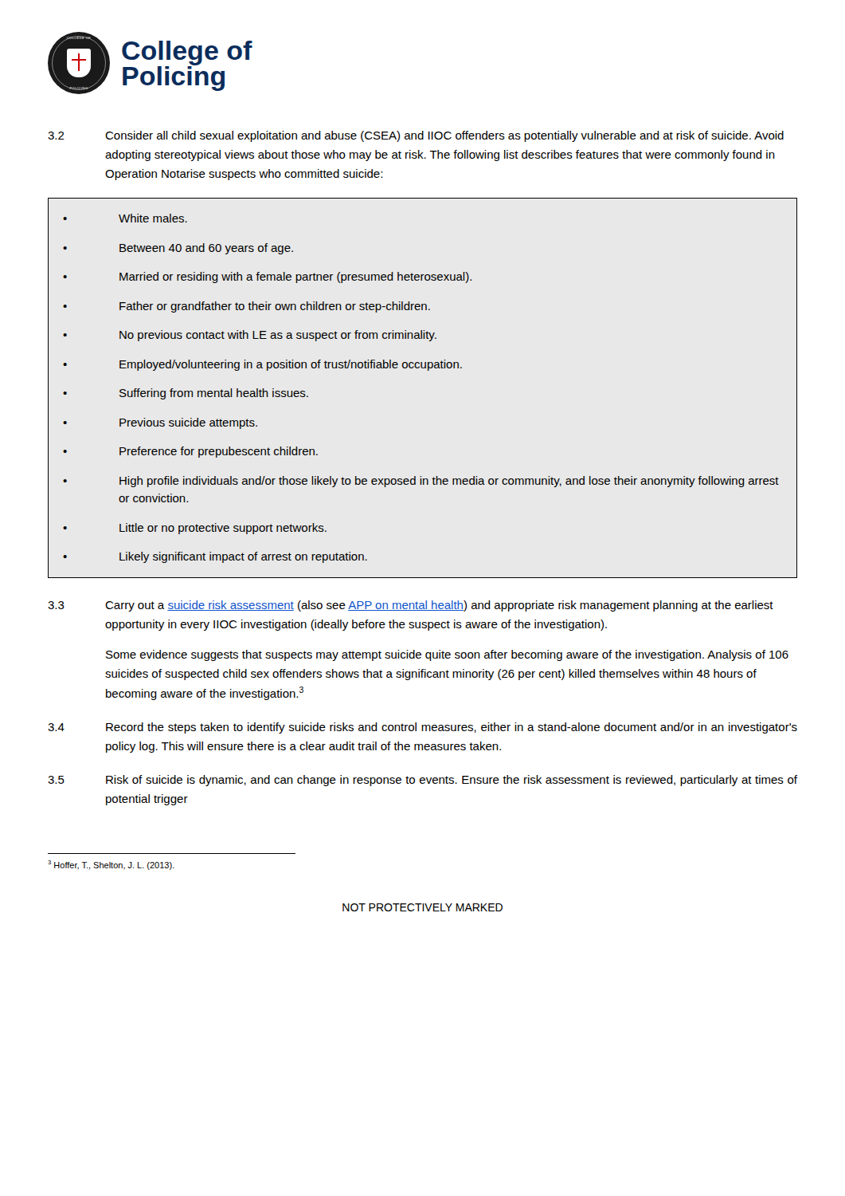COLLEGE OF
POLICING
College ofPolicing
3.2
Consider all child sexual exploitation and abuse (CSEA) and IIOC offenders as potentially vulnerable and at risk of suicide. Avoid adopting stereotypical views about those who may be at risk. The following list describes features that were commonly found in Operation Notarise suspects who committed suicide:
•White males.
•Between 40 and 60 years of age.
•Married or residing with a female partner (presumed heterosexual).
•Father or grandfather to their own children or step-children.
•No previous contact with LE as a suspect or from criminality.
•Employed/volunteering in a position of trust/notifiable occupation.
•Suffering from mental health issues.
•Previous suicide attempts.
•Preference for prepubescent children.
•High profile individuals and/or those likely to be exposed in the media or community, and lose their anonymity following arrest or conviction.
•Little or no protective support networks.
•Likely significant impact of arrest on reputation.
3.3
Carry out a suicide risk assessment (also see APP on mental health) and appropriate risk management planning at the earliest opportunity in every IIOC investigation (ideally before the suspect is aware of the investigation).
Some evidence suggests that suspects may attempt suicide quite soon after becoming aware of the investigation. Analysis of 106 suicides of suspected child sex offenders shows that a significant minority (26 per cent) killed themselves within 48 hours of becoming aware of the investigation.3
3.4
Record the steps taken to identify suicide risks and control measures, either in a stand-alone document and/or in an investigator's policy log. This will ensure there is a clear audit trail of the measures taken.
3.5
Risk of suicide is dynamic, and can change in response to events. Ensure the risk assessment is reviewed, particularly at times of potential trigger
3 Hoffer, T., Shelton, J. L. (2013).
NOT PROTECTIVELY MARKED